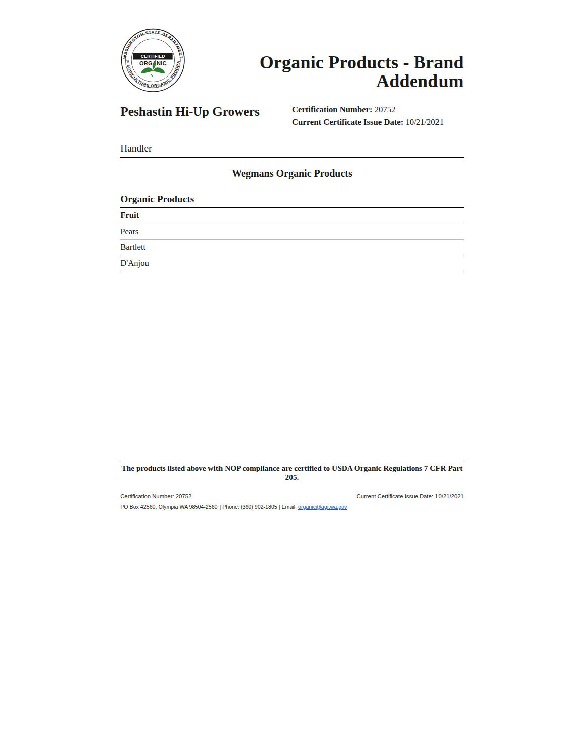WASHINGTON STATE DEPARTMENT OF AGRICULTURE ORGANIC PROGRAM CERTIFIED ORGANIC
Organic Products - Brand Addendum
Peshastin Hi-Up Growers
Certification Number: 20752
Current Certificate Issue Date: 10/21/2021
Handler
Wegmans Organic Products
Organic Products
| Fruit |
| Pears |
| Bartlett |
| D'Anjou |
The products listed above with NOP compliance are certified to USDA Organic Regulations 7 CFR Part 205.
Certification Number: 20752
Current Certificate Issue Date: 10/21/2021
PO Box 42560, Olympia WA 98504-2560 | Phone: (360) 902-1805 | Email: organic@agr.wa.gov